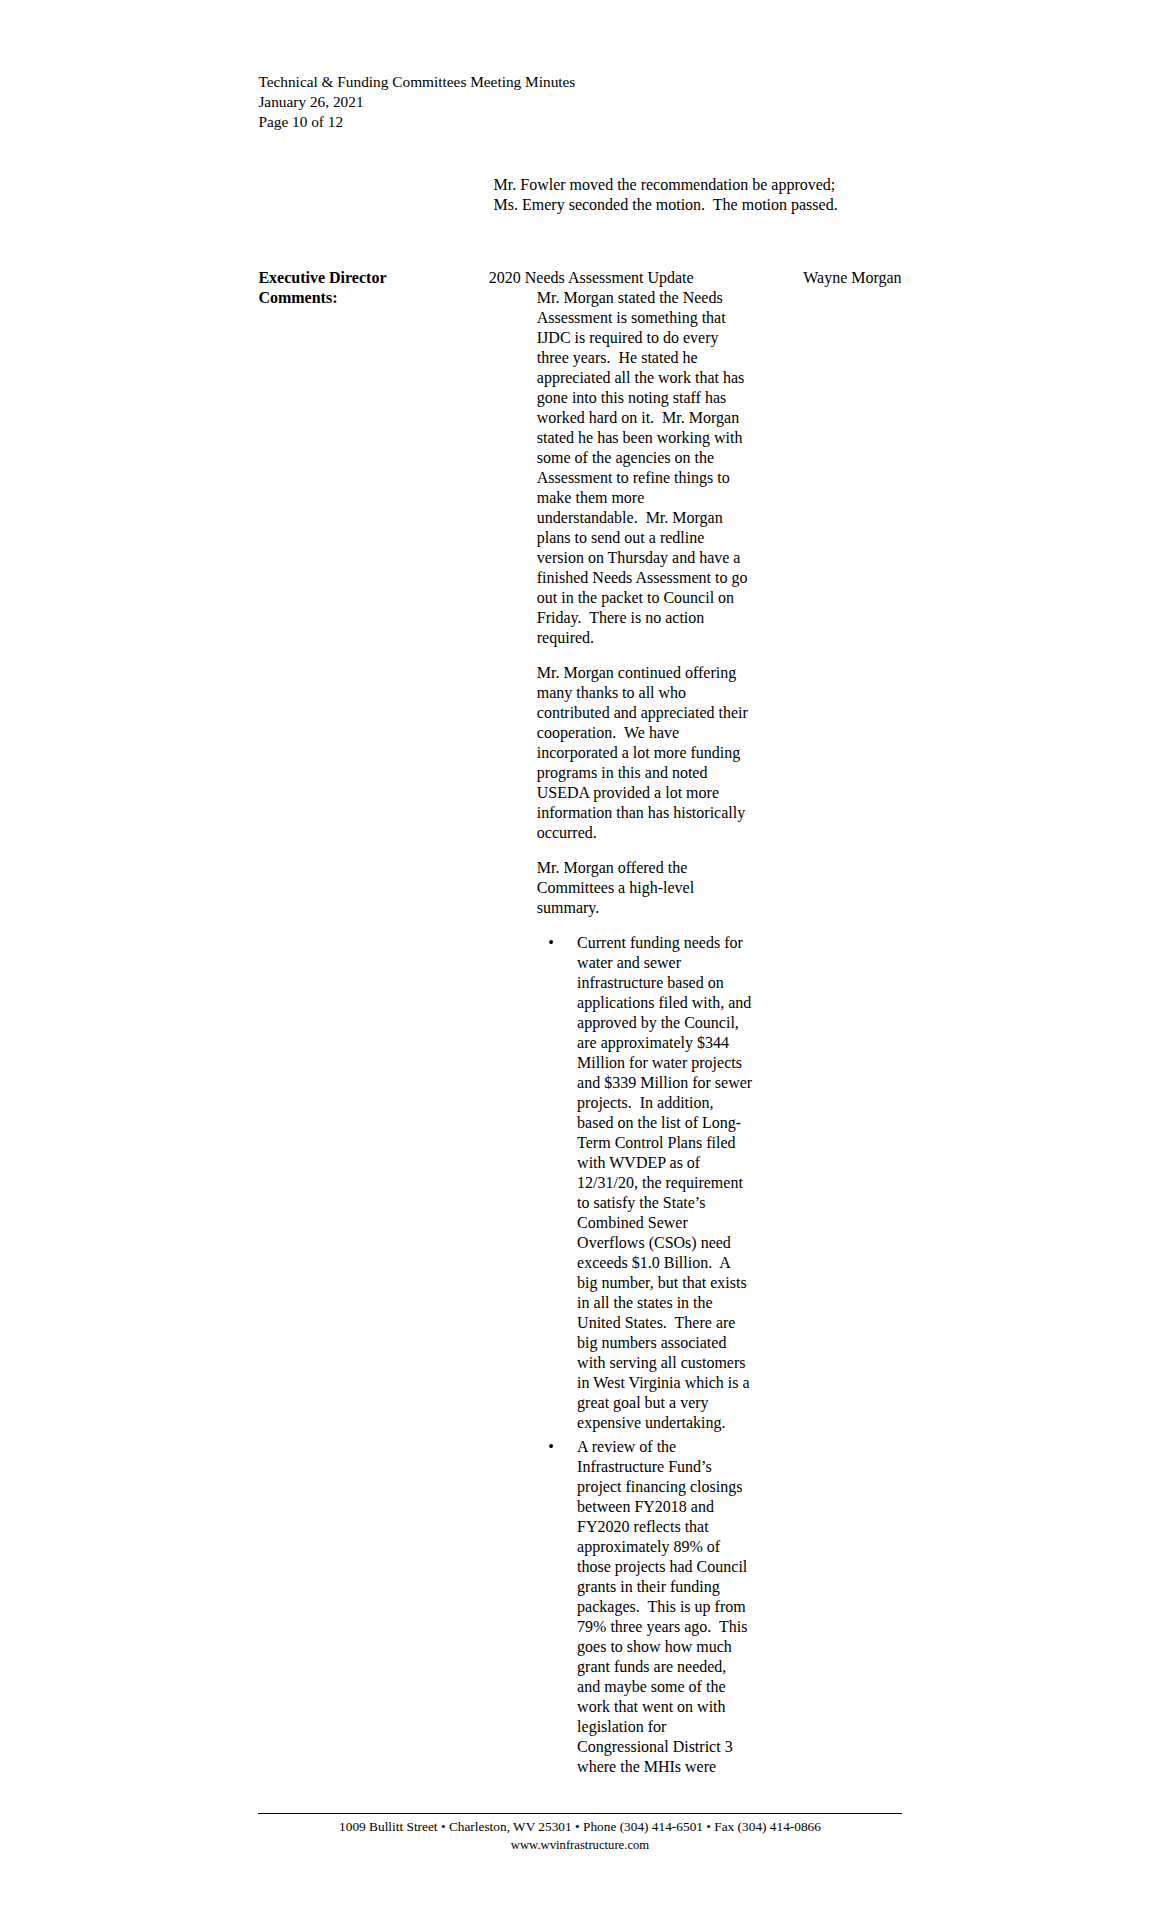Technical & Funding Committees Meeting Minutes
January 26, 2021
Page 10 of 12
Mr. Fowler moved the recommendation be approved;
Ms. Emery seconded the motion. The motion passed.
Executive Director
Comments:
2020 Needs Assessment Update
Wayne Morgan
Mr. Morgan stated the Needs Assessment is something that IJDC is required to do every three years. He stated he appreciated all the work that has gone into this noting staff has worked hard on it. Mr. Morgan stated he has been working with some of the agencies on the Assessment to refine things to make them more understandable. Mr. Morgan plans to send out a redline version on Thursday and have a finished Needs Assessment to go out in the packet to Council on Friday. There is no action required.
Mr. Morgan continued offering many thanks to all who contributed and appreciated their cooperation. We have incorporated a lot more funding programs in this and noted USEDA provided a lot more information than has historically occurred.
Mr. Morgan offered the Committees a high-level summary.
Current funding needs for water and sewer infrastructure based on applications filed with, and approved by the Council, are approximately $344 Million for water projects and $339 Million for sewer projects. In addition, based on the list of Long-Term Control Plans filed with WVDEP as of 12/31/20, the requirement to satisfy the State’s Combined Sewer Overflows (CSOs) need exceeds $1.0 Billion. A big number, but that exists in all the states in the United States. There are big numbers associated with serving all customers in West Virginia which is a great goal but a very expensive undertaking.
A review of the Infrastructure Fund’s project financing closings between FY2018 and FY2020 reflects that approximately 89% of those projects had Council grants in their funding packages. This is up from 79% three years ago. This goes to show how much grant funds are needed, and maybe some of the work that went on with legislation for Congressional District 3 where the MHIs were
1009 Bullitt Street • Charleston, WV 25301 • Phone (304) 414-6501 • Fax (304) 414-0866
www.wvinfrastructure.com